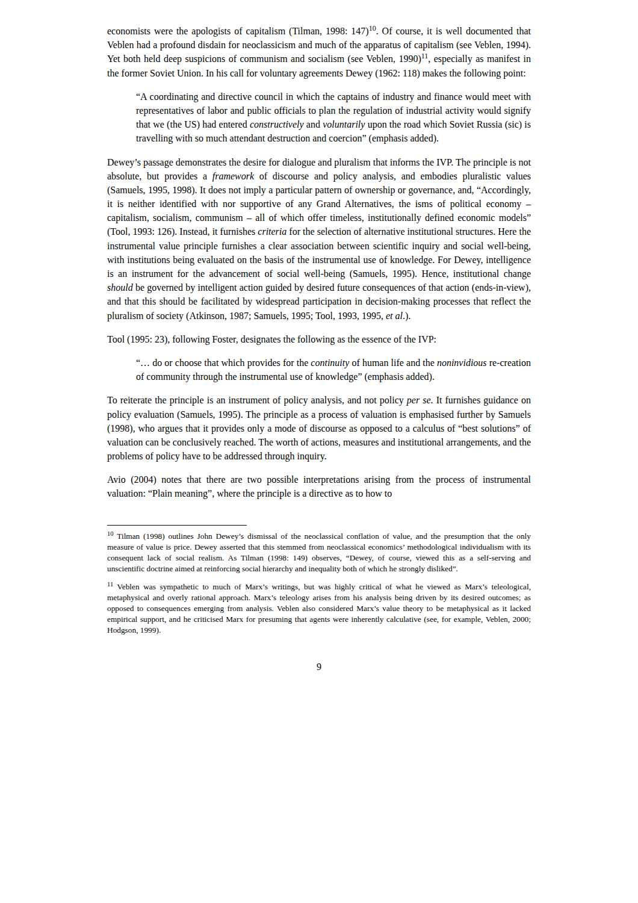economists were the apologists of capitalism (Tilman, 1998: 147)10. Of course, it is well documented that Veblen had a profound disdain for neoclassicism and much of the apparatus of capitalism (see Veblen, 1994). Yet both held deep suspicions of communism and socialism (see Veblen, 1990)11, especially as manifest in the former Soviet Union. In his call for voluntary agreements Dewey (1962: 118) makes the following point:
“A coordinating and directive council in which the captains of industry and finance would meet with representatives of labor and public officials to plan the regulation of industrial activity would signify that we (the US) had entered constructively and voluntarily upon the road which Soviet Russia (sic) is travelling with so much attendant destruction and coercion” (emphasis added).
Dewey’s passage demonstrates the desire for dialogue and pluralism that informs the IVP. The principle is not absolute, but provides a framework of discourse and policy analysis, and embodies pluralistic values (Samuels, 1995, 1998). It does not imply a particular pattern of ownership or governance, and, “Accordingly, it is neither identified with nor supportive of any Grand Alternatives, the isms of political economy – capitalism, socialism, communism – all of which offer timeless, institutionally defined economic models” (Tool, 1993: 126). Instead, it furnishes criteria for the selection of alternative institutional structures. Here the instrumental value principle furnishes a clear association between scientific inquiry and social well-being, with institutions being evaluated on the basis of the instrumental use of knowledge. For Dewey, intelligence is an instrument for the advancement of social well-being (Samuels, 1995). Hence, institutional change should be governed by intelligent action guided by desired future consequences of that action (ends-in-view), and that this should be facilitated by widespread participation in decision-making processes that reflect the pluralism of society (Atkinson, 1987; Samuels, 1995; Tool, 1993, 1995, et al.).
Tool (1995: 23), following Foster, designates the following as the essence of the IVP:
“… do or choose that which provides for the continuity of human life and the noninvidious re-creation of community through the instrumental use of knowledge” (emphasis added).
To reiterate the principle is an instrument of policy analysis, and not policy per se. It furnishes guidance on policy evaluation (Samuels, 1995). The principle as a process of valuation is emphasised further by Samuels (1998), who argues that it provides only a mode of discourse as opposed to a calculus of “best solutions” of valuation can be conclusively reached. The worth of actions, measures and institutional arrangements, and the problems of policy have to be addressed through inquiry.
Avio (2004) notes that there are two possible interpretations arising from the process of instrumental valuation: “Plain meaning”, where the principle is a directive as to how to
10 Tilman (1998) outlines John Dewey’s dismissal of the neoclassical conflation of value, and the presumption that the only measure of value is price. Dewey asserted that this stemmed from neoclassical economics’ methodological individualism with its consequent lack of social realism. As Tilman (1998: 149) observes, “Dewey, of course, viewed this as a self-serving and unscientific doctrine aimed at reinforcing social hierarchy and inequality both of which he strongly disliked”.
11 Veblen was sympathetic to much of Marx’s writings, but was highly critical of what he viewed as Marx’s teleological, metaphysical and overly rational approach. Marx’s teleology arises from his analysis being driven by its desired outcomes; as opposed to consequences emerging from analysis. Veblen also considered Marx’s value theory to be metaphysical as it lacked empirical support, and he criticised Marx for presuming that agents were inherently calculative (see, for example, Veblen, 2000; Hodgson, 1999).
9